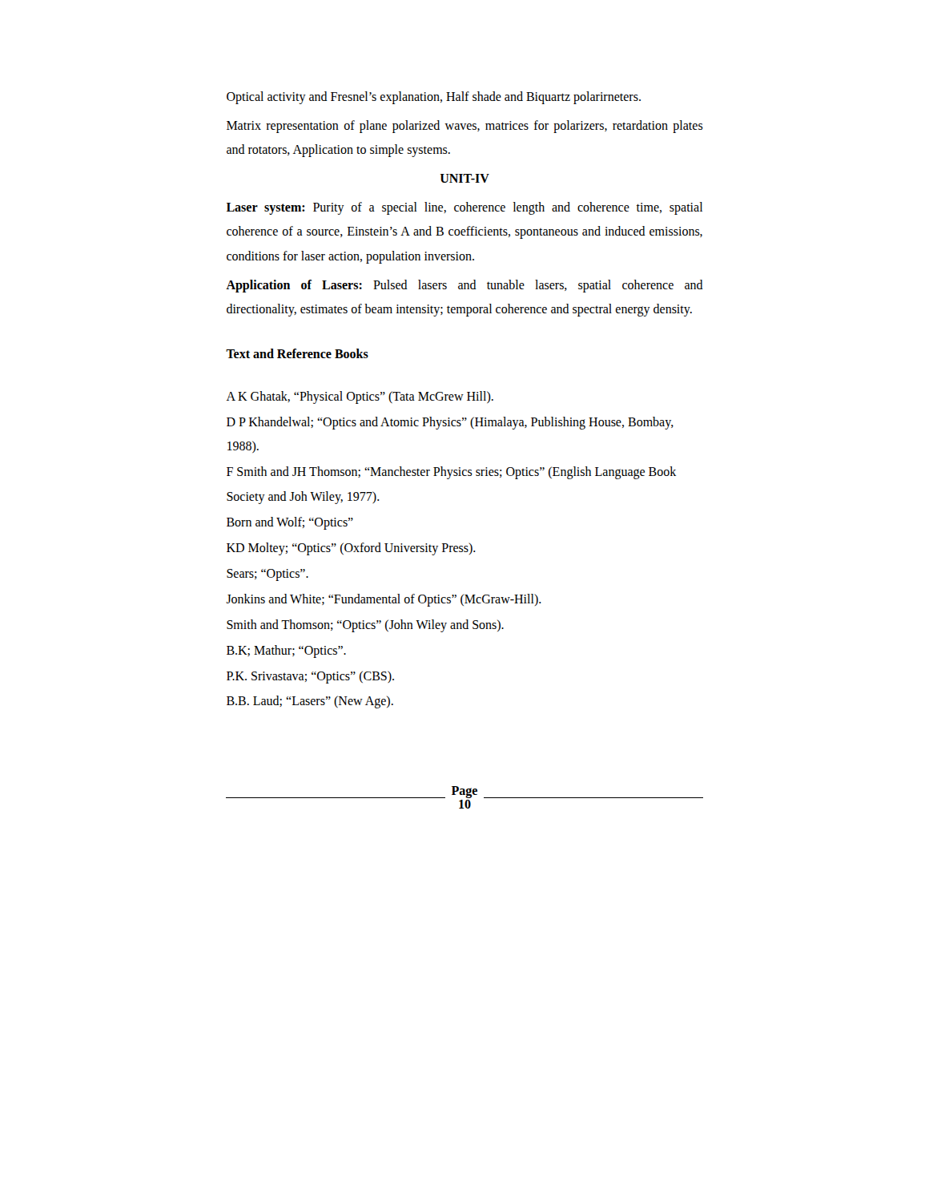Optical activity and Fresnel’s explanation, Half shade and Biquartz polarirneters.
Matrix representation of plane polarized waves, matrices for polarizers, retardation plates and rotators, Application to simple systems.
UNIT-IV
Laser system: Purity of a special line, coherence length and coherence time, spatial coherence of a source, Einstein’s A and B coefficients, spontaneous and induced emissions, conditions for laser action, population inversion.
Application of Lasers: Pulsed lasers and tunable lasers, spatial coherence and directionality, estimates of beam intensity; temporal coherence and spectral energy density.
Text and Reference Books
A K Ghatak, “Physical Optics” (Tata McGrew Hill).
D P Khandelwal; “Optics and Atomic Physics” (Himalaya, Publishing House, Bombay, 1988).
F Smith and JH Thomson; “Manchester Physics sries; Optics” (English Language Book Society and Joh Wiley, 1977).
Born and Wolf; “Optics”
KD Moltey; “Optics” (Oxford University Press).
Sears; “Optics”.
Jonkins and White; “Fundamental of Optics” (McGraw-Hill).
Smith and Thomson; “Optics” (John Wiley and Sons).
B.K; Mathur; “Optics”.
P.K. Srivastava; “Optics” (CBS).
B.B. Laud; “Lasers” (New Age).
Page
10